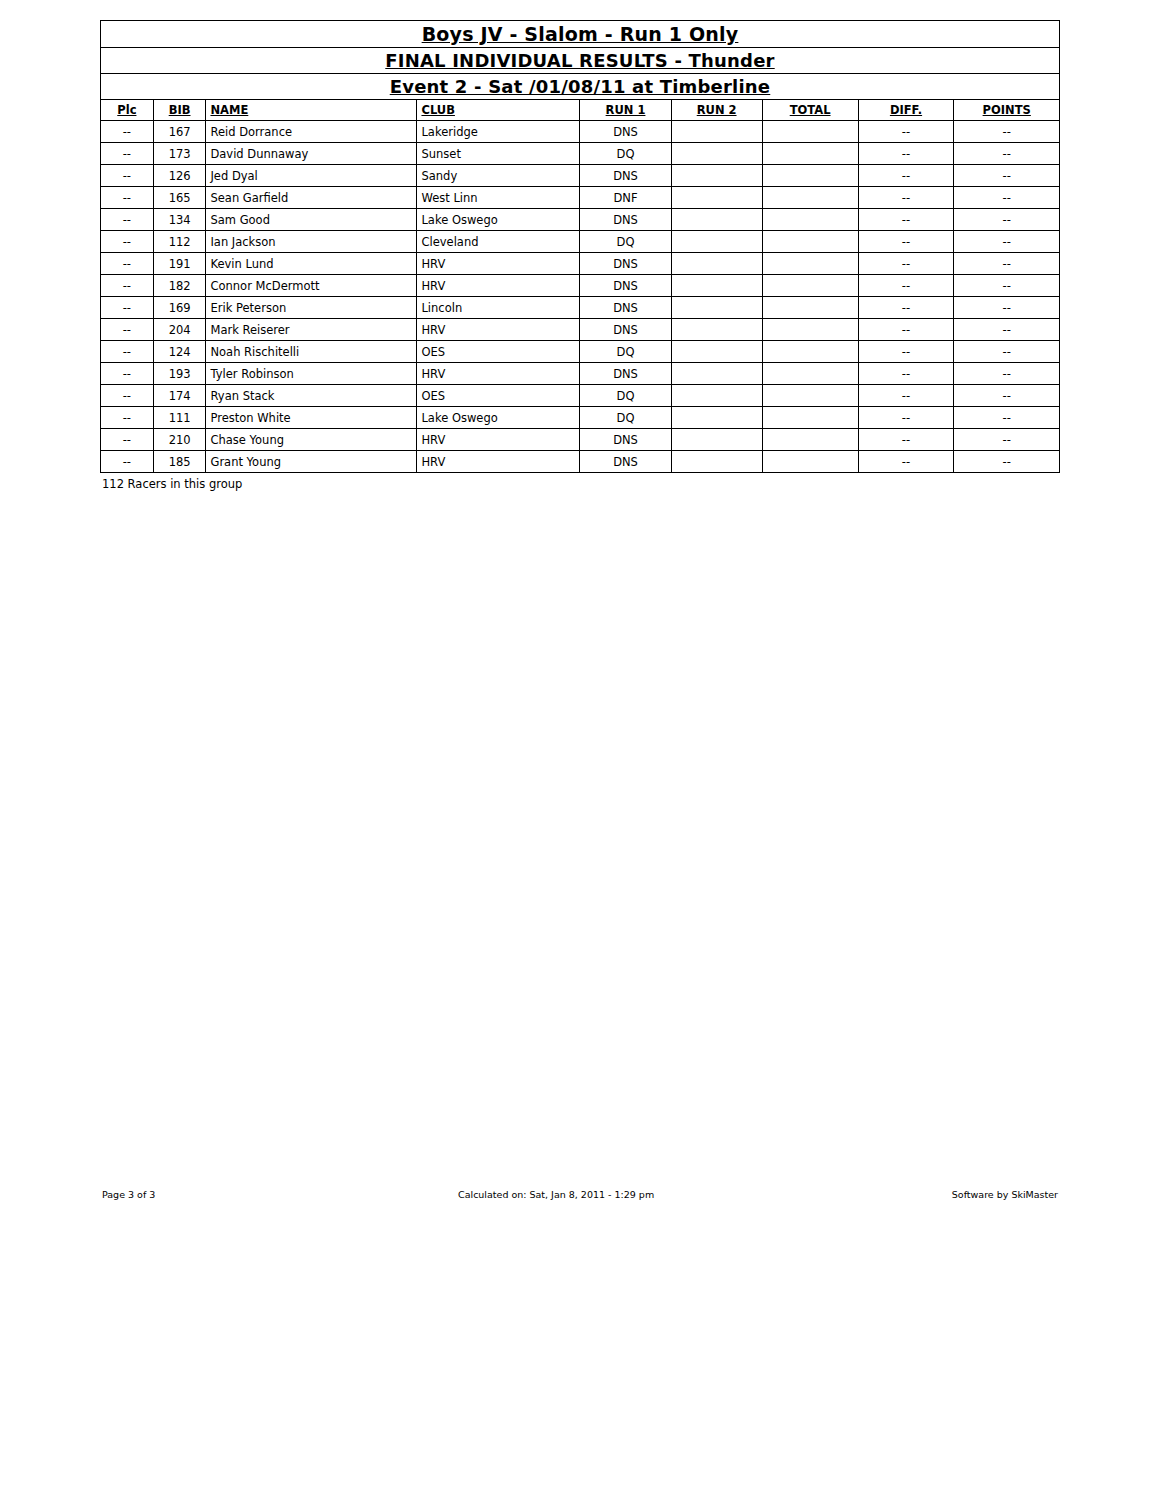| Boys JV - Slalom - Run 1 Only |
| --- |
| FINAL INDIVIDUAL RESULTS - Thunder |
| Event 2 - Sat /01/08/11 at Timberline |
| Plc | BIB | NAME | CLUB | RUN 1 | RUN 2 | TOTAL | DIFF. | POINTS |
| -- | 167 | Reid Dorrance | Lakeridge | DNS | | | -- | -- |
| -- | 173 | David Dunnaway | Sunset | DQ | | | -- | -- |
| -- | 126 | Jed Dyal | Sandy | DNS | | | -- | -- |
| -- | 165 | Sean Garfield | West Linn | DNF | | | -- | -- |
| -- | 134 | Sam Good | Lake Oswego | DNS | | | -- | -- |
| -- | 112 | Ian Jackson | Cleveland | DQ | | | -- | -- |
| -- | 191 | Kevin Lund | HRV | DNS | | | -- | -- |
| -- | 182 | Connor McDermott | HRV | DNS | | | -- | -- |
| -- | 169 | Erik Peterson | Lincoln | DNS | | | -- | -- |
| -- | 204 | Mark Reiserer | HRV | DNS | | | -- | -- |
| -- | 124 | Noah Rischitelli | OES | DQ | | | -- | -- |
| -- | 193 | Tyler Robinson | HRV | DNS | | | -- | -- |
| -- | 174 | Ryan Stack | OES | DQ | | | -- | -- |
| -- | 111 | Preston White | Lake Oswego | DQ | | | -- | -- |
| -- | 210 | Chase Young | HRV | DNS | | | -- | -- |
| -- | 185 | Grant Young | HRV | DNS | | | -- | -- |
112 Racers in this group
Page 3 of 3
Calculated on: Sat, Jan 8, 2011 - 1:29 pm
Software by SkiMaster